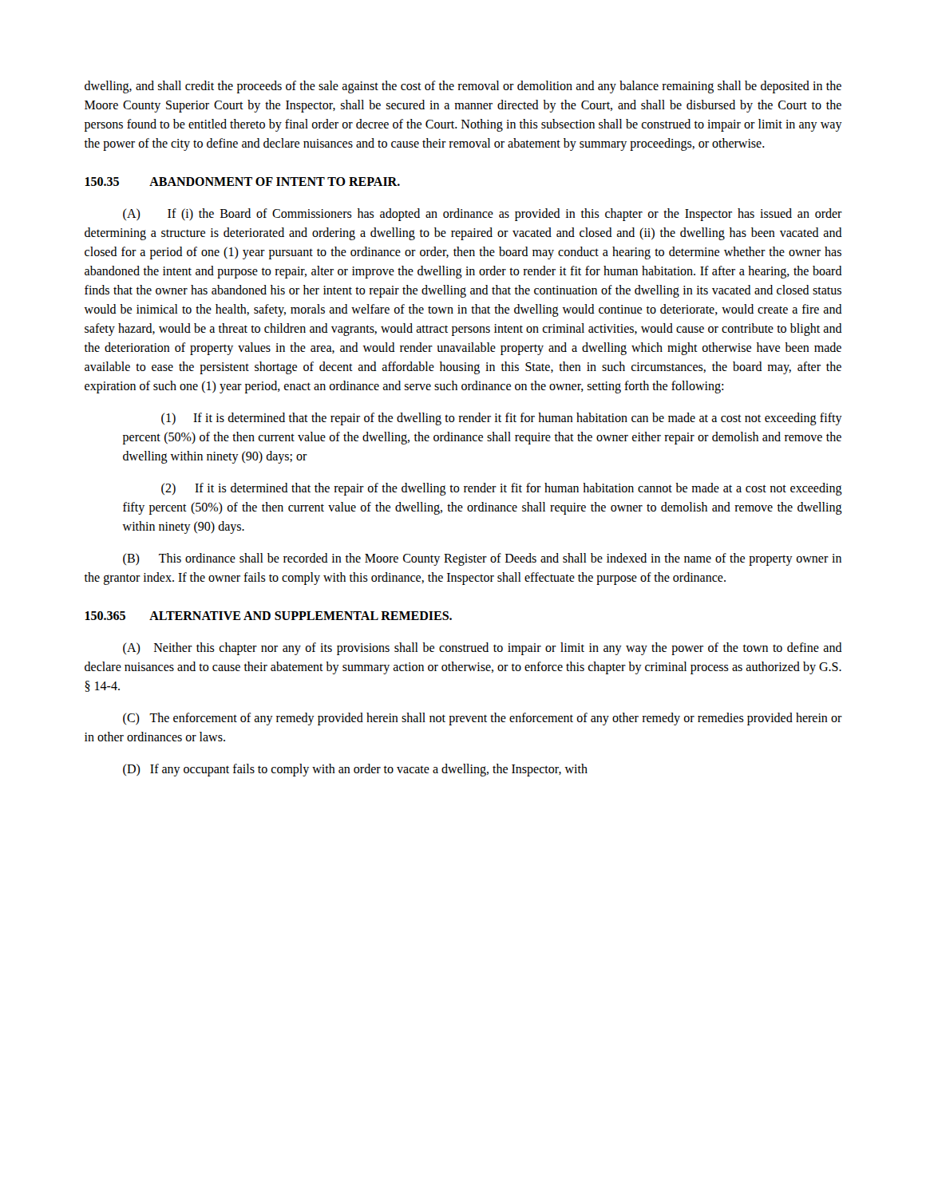dwelling, and shall credit the proceeds of the sale against the cost of the removal or demolition and any balance remaining shall be deposited in the Moore County Superior Court by the Inspector, shall be secured in a manner directed by the Court, and shall be disbursed by the Court to the persons found to be entitled thereto by final order or decree of the Court. Nothing in this subsection shall be construed to impair or limit in any way the power of the city to define and declare nuisances and to cause their removal or abatement by summary proceedings, or otherwise.
150.35 ABANDONMENT OF INTENT TO REPAIR.
(A) If (i) the Board of Commissioners has adopted an ordinance as provided in this chapter or the Inspector has issued an order determining a structure is deteriorated and ordering a dwelling to be repaired or vacated and closed and (ii) the dwelling has been vacated and closed for a period of one (1) year pursuant to the ordinance or order, then the board may conduct a hearing to determine whether the owner has abandoned the intent and purpose to repair, alter or improve the dwelling in order to render it fit for human habitation. If after a hearing, the board finds that the owner has abandoned his or her intent to repair the dwelling and that the continuation of the dwelling in its vacated and closed status would be inimical to the health, safety, morals and welfare of the town in that the dwelling would continue to deteriorate, would create a fire and safety hazard, would be a threat to children and vagrants, would attract persons intent on criminal activities, would cause or contribute to blight and the deterioration of property values in the area, and would render unavailable property and a dwelling which might otherwise have been made available to ease the persistent shortage of decent and affordable housing in this State, then in such circumstances, the board may, after the expiration of such one (1) year period, enact an ordinance and serve such ordinance on the owner, setting forth the following:
(1) If it is determined that the repair of the dwelling to render it fit for human habitation can be made at a cost not exceeding fifty percent (50%) of the then current value of the dwelling, the ordinance shall require that the owner either repair or demolish and remove the dwelling within ninety (90) days; or
(2) If it is determined that the repair of the dwelling to render it fit for human habitation cannot be made at a cost not exceeding fifty percent (50%) of the then current value of the dwelling, the ordinance shall require the owner to demolish and remove the dwelling within ninety (90) days.
(B) This ordinance shall be recorded in the Moore County Register of Deeds and shall be indexed in the name of the property owner in the grantor index. If the owner fails to comply with this ordinance, the Inspector shall effectuate the purpose of the ordinance.
150.365 ALTERNATIVE AND SUPPLEMENTAL REMEDIES.
(A) Neither this chapter nor any of its provisions shall be construed to impair or limit in any way the power of the town to define and declare nuisances and to cause their abatement by summary action or otherwise, or to enforce this chapter by criminal process as authorized by G.S. § 14-4.
(C) The enforcement of any remedy provided herein shall not prevent the enforcement of any other remedy or remedies provided herein or in other ordinances or laws.
(D) If any occupant fails to comply with an order to vacate a dwelling, the Inspector, with